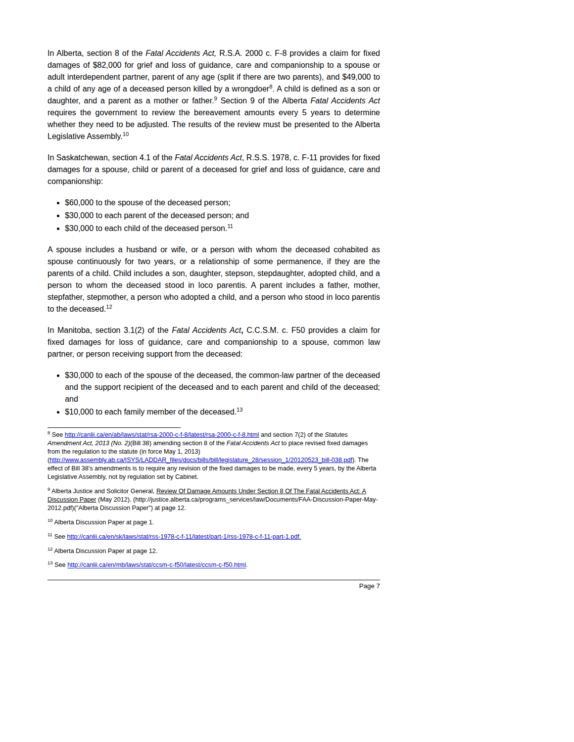In Alberta, section 8 of the Fatal Accidents Act, R.S.A. 2000 c. F-8 provides a claim for fixed damages of $82,000 for grief and loss of guidance, care and companionship to a spouse or adult interdependent partner, parent of any age (split if there are two parents), and $49,000 to a child of any age of a deceased person killed by a wrongdoer8. A child is defined as a son or daughter, and a parent as a mother or father.9 Section 9 of the Alberta Fatal Accidents Act requires the government to review the bereavement amounts every 5 years to determine whether they need to be adjusted. The results of the review must be presented to the Alberta Legislative Assembly.10
In Saskatchewan, section 4.1 of the Fatal Accidents Act, R.S.S. 1978, c. F-11 provides for fixed damages for a spouse, child or parent of a deceased for grief and loss of guidance, care and companionship:
$60,000 to the spouse of the deceased person;
$30,000 to each parent of the deceased person; and
$30,000 to each child of the deceased person.11
A spouse includes a husband or wife, or a person with whom the deceased cohabited as spouse continuously for two years, or a relationship of some permanence, if they are the parents of a child. Child includes a son, daughter, stepson, stepdaughter, adopted child, and a person to whom the deceased stood in loco parentis. A parent includes a father, mother, stepfather, stepmother, a person who adopted a child, and a person who stood in loco parentis to the deceased.12
In Manitoba, section 3.1(2) of the Fatal Accidents Act, C.C.S.M. c. F50 provides a claim for fixed damages for loss of guidance, care and companionship to a spouse, common law partner, or person receiving support from the deceased:
$30,000 to each of the spouse of the deceased, the common-law partner of the deceased and the support recipient of the deceased and to each parent and child of the deceased; and
$10,000 to each family member of the deceased.13
8 See http://canlii.ca/en/ab/laws/stat/rsa-2000-c-f-8/latest/rsa-2000-c-f-8.html and section 7(2) of the Statutes Amendment Act, 2013 (No. 2)(Bill 38) amending section 8 of the Fatal Accidents Act to place revised fixed damages from the regulation to the statute (in force May 1, 2013)
(http://www.assembly.ab.ca/ISYS/LADDAR_files/docs/bills/bill/legislature_28/session_1/20120523_bill-038.pdf). The effect of Bill 38's amendments is to require any revision of the fixed damages to be made, every 5 years, by the Alberta Legislative Assembly, not by regulation set by Cabinet.
9 Alberta Justice and Solicitor General, Review Of Damage Amounts Under Section 8 Of The Fatal Accidents Act: A Discussion Paper (May 2012). (http://justice.alberta.ca/programs_services/law/Documents/FAA-Discussion-Paper-May-2012.pdf)("Alberta Discussion Paper") at page 12.
10 Alberta Discussion Paper at page 1.
11 See http://canlii.ca/en/sk/laws/stat/rss-1978-c-f-11/latest/part-1/rss-1978-c-f-11-part-1.pdf.
12 Alberta Discussion Paper at page 12.
13 See http://canlii.ca/en/mb/laws/stat/ccsm-c-f50/latest/ccsm-c-f50.html.
Page 7